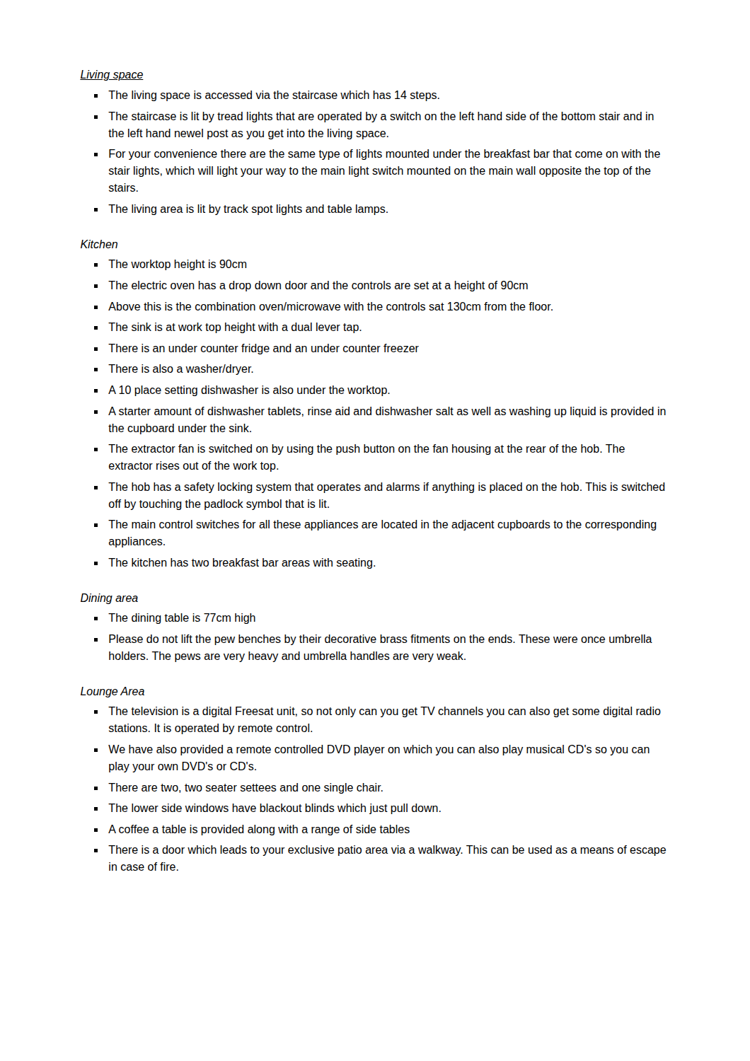Living space
The living space is accessed via the staircase which has 14 steps.
The staircase is lit by tread lights that are operated by a switch on the left hand side of the bottom stair and in the left hand newel post as you get into the living space.
For your convenience there are the same type of lights mounted under the breakfast bar that come on with the stair lights, which will light your way to the main light switch mounted on the main wall opposite the top of the stairs.
The living area is lit by track spot lights and table lamps.
Kitchen
The worktop height is 90cm
The electric oven has a drop down door and the controls are set at a height of 90cm
Above this is the combination oven/microwave with the controls sat 130cm from the floor.
The sink is at work top height with a dual lever tap.
There is an under counter fridge and an under counter freezer
There is also a washer/dryer.
A 10 place setting dishwasher is also under the worktop.
A starter amount of dishwasher tablets, rinse aid and dishwasher salt as well as washing up liquid is provided in the cupboard under the sink.
The extractor fan is switched on by using the push button on the fan housing at the rear of the hob. The extractor rises out of the work top.
The hob has a safety locking system that operates and alarms if anything is placed on the hob. This is switched off by touching the padlock symbol that is lit.
The main control switches for all these appliances are located in the adjacent cupboards to the corresponding appliances.
The kitchen has two breakfast bar areas with seating.
Dining area
The dining table is 77cm high
Please do not lift the pew benches by their decorative brass fitments on the ends. These were once umbrella holders. The pews are very heavy and umbrella handles are very weak.
Lounge Area
The television is a digital Freesat unit, so not only can you get TV channels you can also get some digital radio stations. It is operated by remote control.
We have also provided a remote controlled DVD player on which you can also play musical CD's so you can play your own DVD's or CD's.
There are two, two seater settees and one single chair.
The lower side windows have blackout blinds which just pull down.
A coffee a table is provided along with a range of side tables
There is a door which leads to your exclusive patio area via a walkway. This can be used as a means of escape in case of fire.